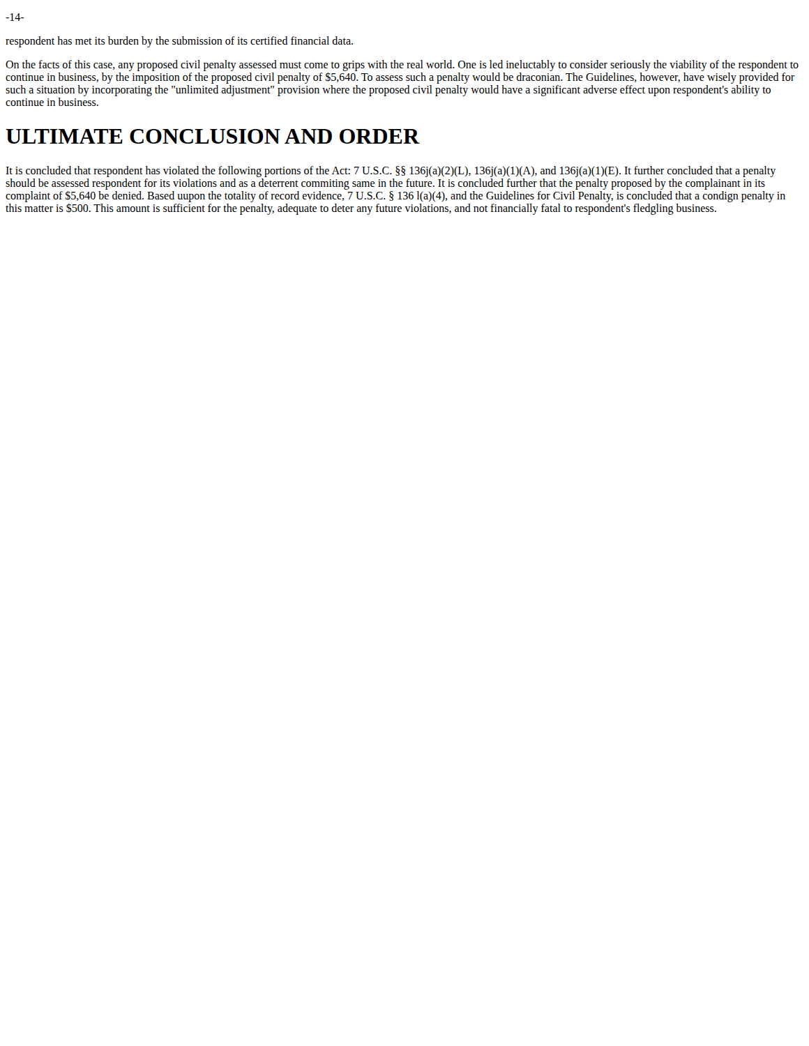-14-
respondent has met its burden by the submission of its certified financial data.
On the facts of this case, any proposed civil penalty assessed must come to grips with the real world. One is led ineluctably to consider seriously the viability of the respondent to continue in business, by the imposition of the proposed civil penalty of $5,640. To assess such a penalty would be draconian. The Guidelines, however, have wisely provided for such a situation by incorporating the "unlimited adjustment" provision where the proposed civil penalty would have a significant adverse effect upon respondent's ability to continue in business.
ULTIMATE CONCLUSION AND ORDER
It is concluded that respondent has violated the following portions of the Act: 7 U.S.C. §§ 136j(a)(2)(L), 136j(a)(1)(A), and 136j(a)(1)(E). It further concluded that a penalty should be assessed respondent for its violations and as a deterrent commiting same in the future. It is concluded further that the penalty proposed by the complainant in its complaint of $5,640 be denied. Based uupon the totality of record evidence, 7 U.S.C. § 136 l(a)(4), and the Guidelines for Civil Penalty, is concluded that a condign penalty in this matter is $500. This amount is sufficient for the penalty, adequate to deter any future violations, and not financially fatal to respondent's fledgling business.